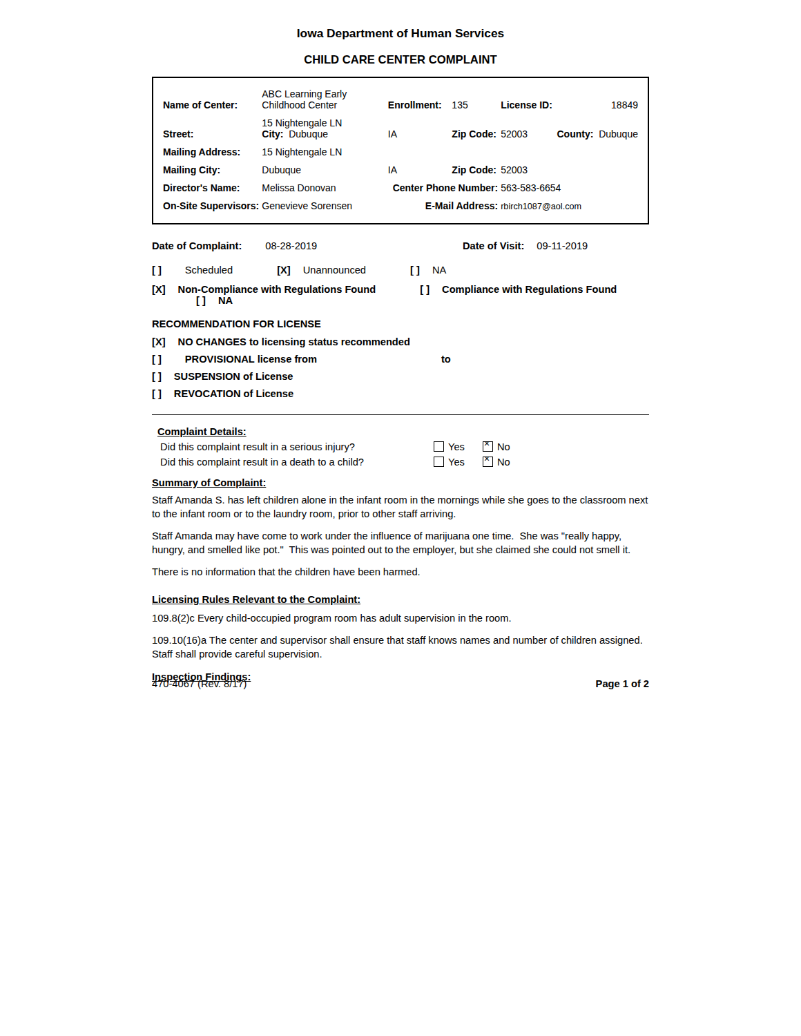Iowa Department of Human Services
CHILD CARE CENTER COMPLAINT
| Name of Center: | ABC Learning Early Childhood Center | Enrollment: | 135 | License ID: | 18849 |
| Street: | 15 Nightengale LN City: Dubuque | IA | Zip Code: | 52003 | County: Dubuque |
| Mailing Address: | 15 Nightengale LN |
| Mailing City: | Dubuque | IA | Zip Code: | 52003 |
| Director's Name: | Melissa Donovan | Center Phone Number: | 563-583-6654 |
| On-Site Supervisors: | Genevieve Sorensen | E-Mail Address: | rbirch1087@aol.com |
| Date of Complaint: 08-28-2019 | Date of Visit: 09-11-2019 |
[ ] Scheduled [X] Unannounced [ ] NA
[X] Non-Compliance with Regulations Found [ ] Compliance with Regulations Found [ ] NA
RECOMMENDATION FOR LICENSE
[X] NO CHANGES to licensing status recommended
[ ] PROVISIONAL license from to
[ ] SUSPENSION of License
[ ] REVOCATION of License
Complaint Details:
Did this complaint result in a serious injury?
Yes No
Did this complaint result in a death to a child?
Yes No
Summary of Complaint:
Staff Amanda S. has left children alone in the infant room in the mornings while she goes to the classroom next to the infant room or to the laundry room, prior to other staff arriving.
Staff Amanda may have come to work under the influence of marijuana one time. She was "really happy, hungry, and smelled like pot." This was pointed out to the employer, but she claimed she could not smell it.
There is no information that the children have been harmed.
Licensing Rules Relevant to the Complaint:
109.8(2)c Every child-occupied program room has adult supervision in the room.
109.10(16)a The center and supervisor shall ensure that staff knows names and number of children assigned. Staff shall provide careful supervision.
Inspection Findings:
470-4067 (Rev. 8/17)
Page 1 of 2